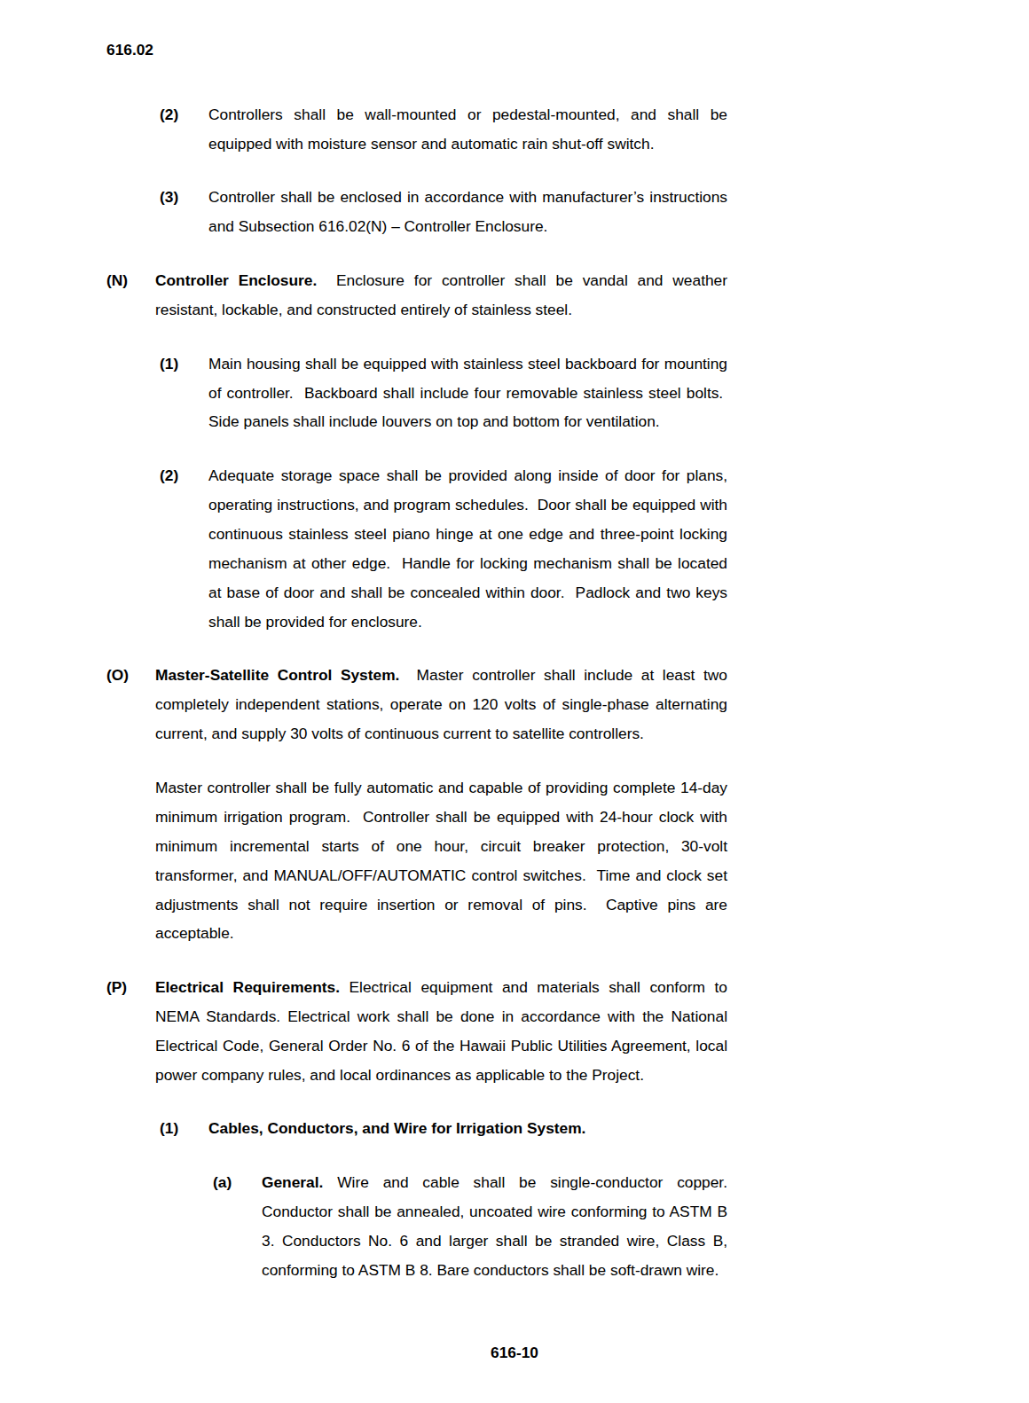616.02
(2)
Controllers shall be wall-mounted or pedestal-mounted, and shall be equipped with moisture sensor and automatic rain shut-off switch.
(3)
Controller shall be enclosed in accordance with manufacturer’s instructions and Subsection 616.02(N) – Controller Enclosure.
(N)
Controller Enclosure. Enclosure for controller shall be vandal and weather resistant, lockable, and constructed entirely of stainless steel.
(1)
Main housing shall be equipped with stainless steel backboard for mounting of controller. Backboard shall include four removable stainless steel bolts. Side panels shall include louvers on top and bottom for ventilation.
(2)
Adequate storage space shall be provided along inside of door for plans, operating instructions, and program schedules. Door shall be equipped with continuous stainless steel piano hinge at one edge and three-point locking mechanism at other edge. Handle for locking mechanism shall be located at base of door and shall be concealed within door. Padlock and two keys shall be provided for enclosure.
(O)
Master-Satellite Control System. Master controller shall include at least two completely independent stations, operate on 120 volts of single-phase alternating current, and supply 30 volts of continuous current to satellite controllers.
Master controller shall be fully automatic and capable of providing complete 14-day minimum irrigation program. Controller shall be equipped with 24-hour clock with minimum incremental starts of one hour, circuit breaker protection, 30-volt transformer, and MANUAL/OFF/AUTOMATIC control switches. Time and clock set adjustments shall not require insertion or removal of pins. Captive pins are acceptable.
(P)
Electrical Requirements. Electrical equipment and materials shall conform to NEMA Standards. Electrical work shall be done in accordance with the National Electrical Code, General Order No. 6 of the Hawaii Public Utilities Agreement, local power company rules, and local ordinances as applicable to the Project.
(1)
Cables, Conductors, and Wire for Irrigation System.
(a)
General. Wire and cable shall be single-conductor copper. Conductor shall be annealed, uncoated wire conforming to ASTM B 3. Conductors No. 6 and larger shall be stranded wire, Class B, conforming to ASTM B 8. Bare conductors shall be soft-drawn wire.
616-10